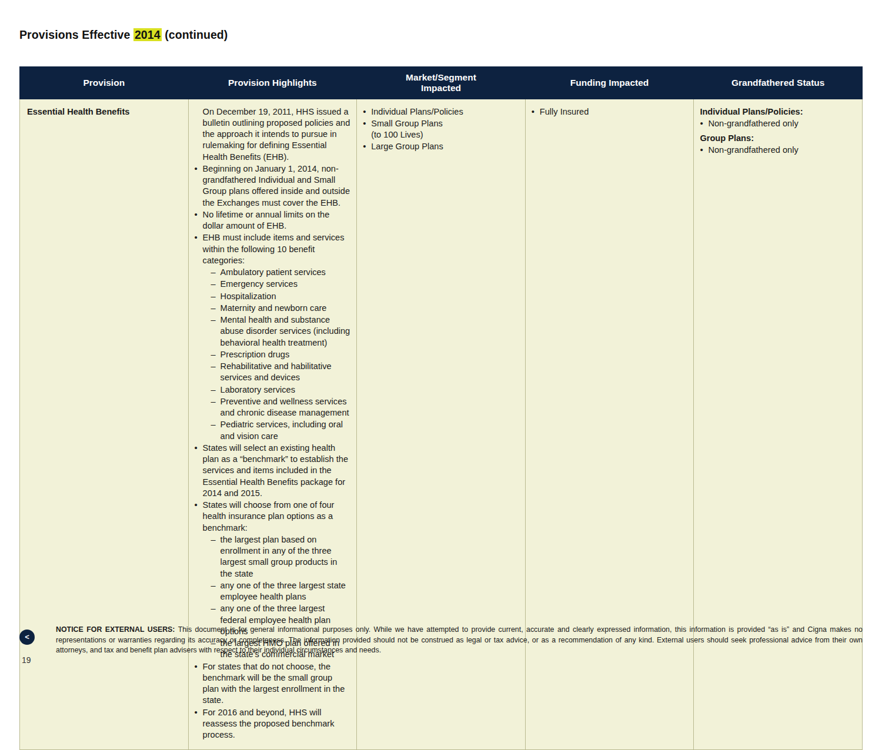Provisions Effective 2014 (continued)
| Provision | Provision Highlights | Market/Segment Impacted | Funding Impacted | Grandfathered Status |
| --- | --- | --- | --- | --- |
| Essential Health Benefits | On December 19, 2011, HHS issued a bulletin outlining proposed policies and the approach it intends to pursue in rulemaking for defining Essential Health Benefits (EHB). Beginning on January 1, 2014, non-grandfathered Individual and Small Group plans offered inside and outside the Exchanges must cover the EHB. No lifetime or annual limits on the dollar amount of EHB. EHB must include items and services within the following 10 benefit categories: Ambulatory patient services Emergency services Hospitalization Maternity and newborn care Mental health and substance abuse disorder services (including behavioral health treatment) Prescription drugs Rehabilitative and habilitative services and devices Laboratory services Preventive and wellness services and chronic disease management Pediatric services, including oral and vision care States will select an existing health plan as a “benchmark” to establish the services and items included in the Essential Health Benefits package for 2014 and 2015. States will choose from one of four health insurance plan options as a benchmark: the largest plan based on enrollment in any of the three largest small group products in the state any one of the three largest state employee health plans any one of the three largest federal employee health plan options the largest HMO plan offered in the state’s commercial market For states that do not choose, the benchmark will be the small group plan with the largest enrollment in the state. For 2016 and beyond, HHS will reassess the proposed benchmark process. | Individual Plans/Policies Small Group Plans (to 100 Lives) Large Group Plans | Fully Insured | Individual Plans/Policies: Non-grandfathered only Group Plans: Non-grandfathered only |
<
19
NOTICE FOR EXTERNAL USERS: This document is for general informational purposes only. While we have attempted to provide current, accurate and clearly expressed information, this information is provided “as is” and Cigna makes no representations or warranties regarding its accuracy or completeness. The information provided should not be construed as legal or tax advice, or as a recommendation of any kind. External users should seek professional advice from their own attorneys, and tax and benefit plan advisers with respect to their individual circumstances and needs.